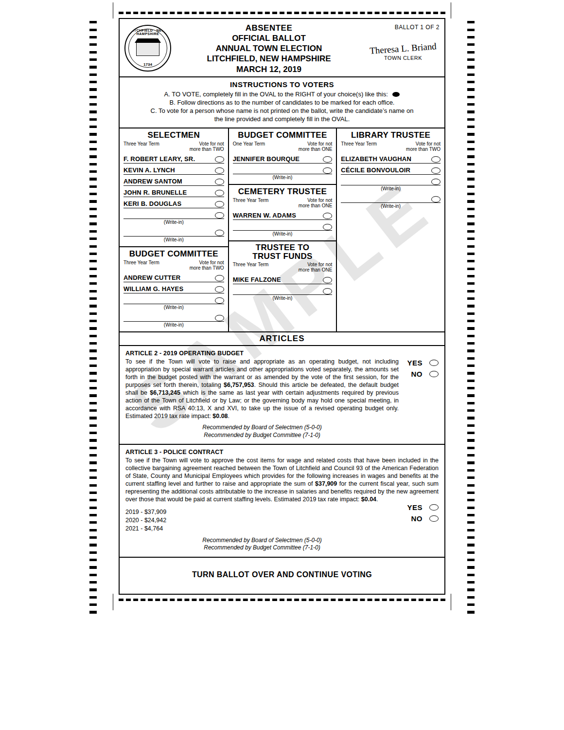SAMPLE
LITCHFIELD NEW HAMPSHIRE
1734
ABSENTEE
OFFICIAL BALLOT
ANNUAL TOWN ELECTION
LITCHFIELD, NEW HAMPSHIRE
MARCH 12, 2019
BALLOT 1 OF 2
Theresa L. Briand
TOWN CLERK
INSTRUCTIONS TO VOTERS
A. TO VOTE, completely fill in the OVAL to the RIGHT of your choice(s) like this:
B. Follow directions as to the number of candidates to be marked for each office.
C. To vote for a person whose name is not printed on the ballot, write the candidate’s name on
the line provided and completely fill in the OVAL.
SELECTMEN
Three Year Term Vote for not more than TWO
F. ROBERT LEARY, SR.
KEVIN A. LYNCH
ANDREW SANTOM
JOHN R. BRUNELLE
KERI B. DOUGLAS
(Write-in)
(Write-in)
BUDGET COMMITTEE
Three Year Term Vote for not more than TWO
ANDREW CUTTER
WILLIAM G. HAYES
(Write-in)
(Write-in)
BUDGET COMMITTEE
One Year Term Vote for not more than ONE
JENNIFER BOURQUE
(Write-in)
CEMETERY TRUSTEE
Three Year Term Vote for not more than ONE
WARREN W. ADAMS
(Write-in)
TRUSTEE TO
TRUST FUNDS
Three Year Term Vote for not more than ONE
MIKE FALZONE
(Write-in)
LIBRARY TRUSTEE
Three Year Term Vote for not more than TWO
ELIZABETH VAUGHAN
CÉCILE BONVOULOIR
(Write-in)
(Write-in)
ARTICLES
ARTICLE 2 - 2019 OPERATING BUDGET
To see if the Town will vote to raise and appropriate as an operating budget, not including appropriation by special warrant articles and other appropriations voted separately, the amounts set forth in the budget posted with the warrant or as amended by the vote of the first session, for the purposes set forth therein, totaling $6,757,953. Should this article be defeated, the default budget shall be $6,713,245 which is the same as last year with certain adjustments required by previous action of the Town of Litchfield or by Law; or the governing body may hold one special meeting, in accordance with RSA 40:13, X and XVI, to take up the issue of a revised operating budget only. Estimated 2019 tax rate impact: $0.08.
Recommended by Board of Selectmen (5-0-0) Recommended by Budget Committee (7-1-0)
YES
NO
ARTICLE 3 - POLICE CONTRACT
To see if the Town will vote to approve the cost items for wage and related costs that have been included in the collective bargaining agreement reached between the Town of Litchfield and Council 93 of the American Federation of State, County and Municipal Employees which provides for the following increases in wages and benefits at the current staffing level and further to raise and appropriate the sum of $37,909 for the current fiscal year, such sum representing the additional costs attributable to the increase in salaries and benefits required by the new agreement over those that would be paid at current staffing levels. Estimated 2019 tax rate impact: $0.04.
2019 - $37,909
2020 - $24,942
2021 - $4,764
Recommended by Board of Selectmen (5-0-0) Recommended by Budget Committee (7-1-0)
YES
NO
TURN BALLOT OVER AND CONTINUE VOTING